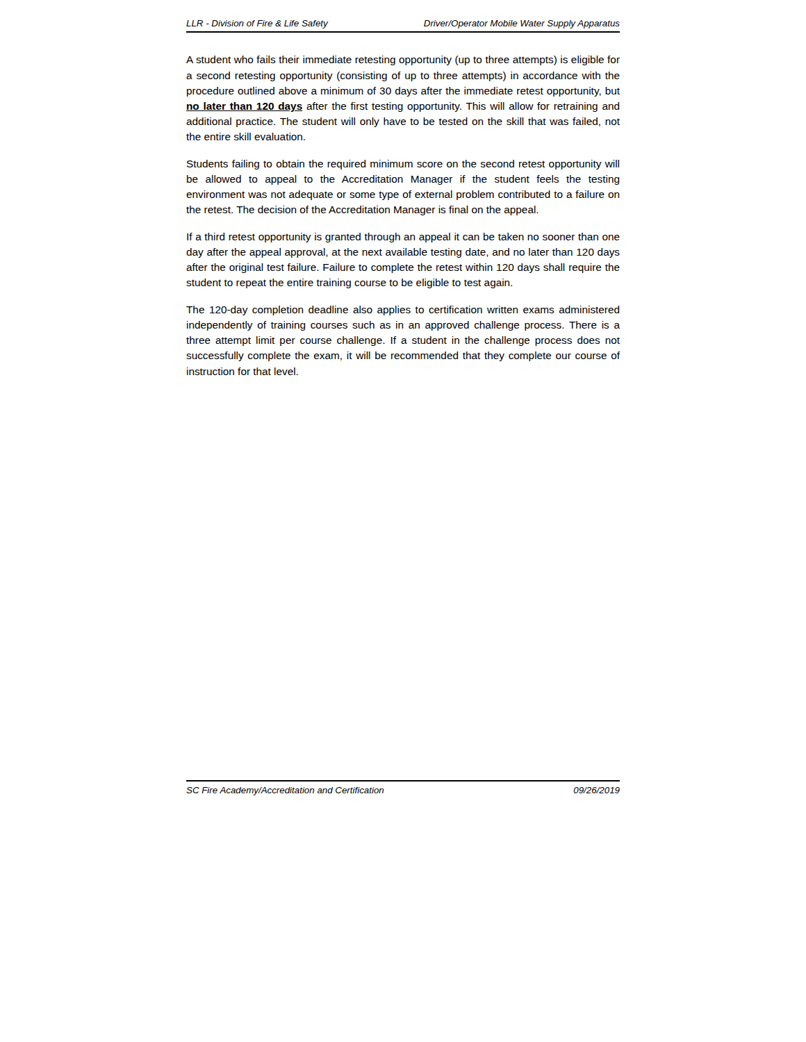LLR - Division of Fire & Life Safety Driver/Operator Mobile Water Supply Apparatus
A student who fails their immediate retesting opportunity (up to three attempts) is eligible for a second retesting opportunity (consisting of up to three attempts) in accordance with the procedure outlined above a minimum of 30 days after the immediate retest opportunity, but no later than 120 days after the first testing opportunity. This will allow for retraining and additional practice. The student will only have to be tested on the skill that was failed, not the entire skill evaluation.
Students failing to obtain the required minimum score on the second retest opportunity will be allowed to appeal to the Accreditation Manager if the student feels the testing environment was not adequate or some type of external problem contributed to a failure on the retest. The decision of the Accreditation Manager is final on the appeal.
If a third retest opportunity is granted through an appeal it can be taken no sooner than one day after the appeal approval, at the next available testing date, and no later than 120 days after the original test failure. Failure to complete the retest within 120 days shall require the student to repeat the entire training course to be eligible to test again.
The 120-day completion deadline also applies to certification written exams administered independently of training courses such as in an approved challenge process. There is a three attempt limit per course challenge. If a student in the challenge process does not successfully complete the exam, it will be recommended that they complete our course of instruction for that level.
SC Fire Academy/Accreditation and Certification 09/26/2019